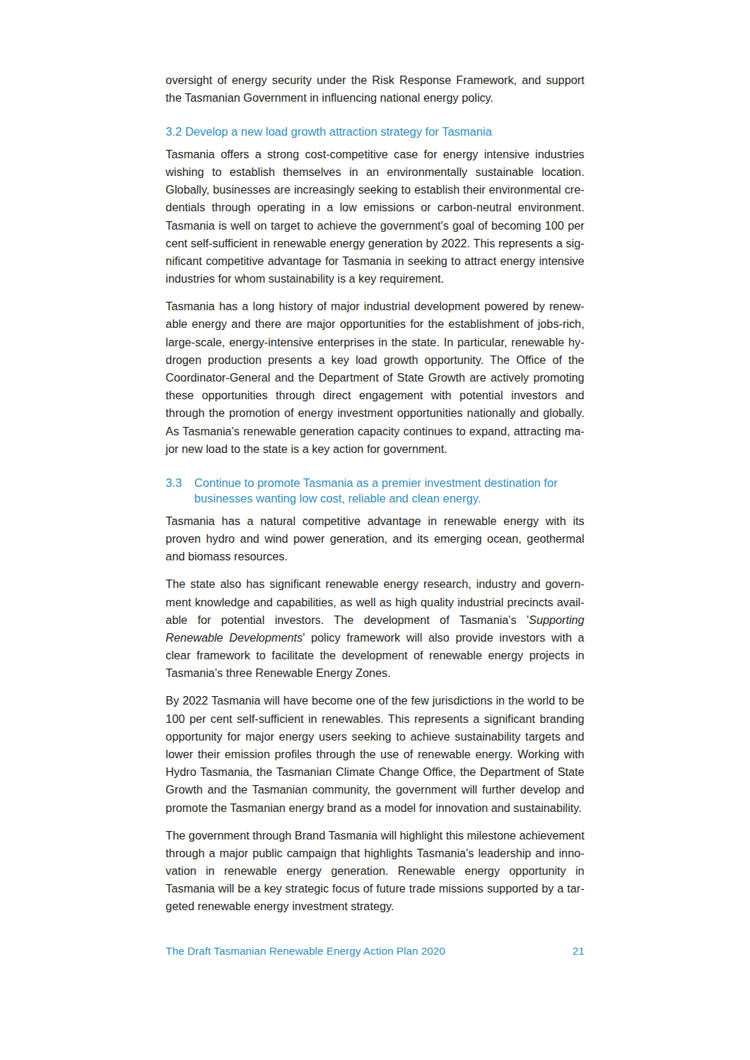oversight of energy security under the Risk Response Framework, and support the Tasmanian Government in influencing national energy policy.
3.2 Develop a new load growth attraction strategy for Tasmania
Tasmania offers a strong cost-competitive case for energy intensive industries wishing to establish themselves in an environmentally sustainable location. Globally, businesses are increasingly seeking to establish their environmental credentials through operating in a low emissions or carbon-neutral environment. Tasmania is well on target to achieve the government's goal of becoming 100 per cent self-sufficient in renewable energy generation by 2022. This represents a significant competitive advantage for Tasmania in seeking to attract energy intensive industries for whom sustainability is a key requirement.
Tasmania has a long history of major industrial development powered by renewable energy and there are major opportunities for the establishment of jobs-rich, large-scale, energy-intensive enterprises in the state. In particular, renewable hydrogen production presents a key load growth opportunity. The Office of the Coordinator-General and the Department of State Growth are actively promoting these opportunities through direct engagement with potential investors and through the promotion of energy investment opportunities nationally and globally. As Tasmania's renewable generation capacity continues to expand, attracting major new load to the state is a key action for government.
3.3 Continue to promote Tasmania as a premier investment destination for businesses wanting low cost, reliable and clean energy.
Tasmania has a natural competitive advantage in renewable energy with its proven hydro and wind power generation, and its emerging ocean, geothermal and biomass resources.
The state also has significant renewable energy research, industry and government knowledge and capabilities, as well as high quality industrial precincts available for potential investors. The development of Tasmania's 'Supporting Renewable Developments' policy framework will also provide investors with a clear framework to facilitate the development of renewable energy projects in Tasmania's three Renewable Energy Zones.
By 2022 Tasmania will have become one of the few jurisdictions in the world to be 100 per cent self-sufficient in renewables. This represents a significant branding opportunity for major energy users seeking to achieve sustainability targets and lower their emission profiles through the use of renewable energy. Working with Hydro Tasmania, the Tasmanian Climate Change Office, the Department of State Growth and the Tasmanian community, the government will further develop and promote the Tasmanian energy brand as a model for innovation and sustainability.
The government through Brand Tasmania will highlight this milestone achievement through a major public campaign that highlights Tasmania's leadership and innovation in renewable energy generation. Renewable energy opportunity in Tasmania will be a key strategic focus of future trade missions supported by a targeted renewable energy investment strategy.
The Draft Tasmanian Renewable Energy Action Plan 2020 21